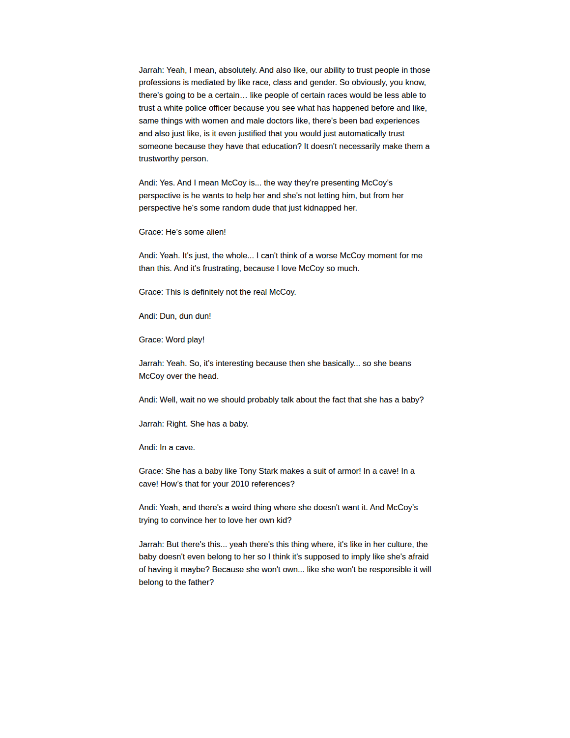Jarrah: Yeah, I mean, absolutely. And also like, our ability to trust people in those professions is mediated by like race, class and gender. So obviously, you know, there's going to be a certain… like people of certain races would be less able to trust a white police officer because you see what has happened before and like, same things with women and male doctors like, there's been bad experiences and also just like, is it even justified that you would just automatically trust someone because they have that education? It doesn't necessarily make them a trustworthy person.
Andi: Yes. And I mean McCoy is... the way they're presenting McCoy’s perspective is he wants to help her and she's not letting him, but from her perspective he's some random dude that just kidnapped her.
Grace: He’s some alien!
Andi: Yeah. It's just, the whole... I can't think of a worse McCoy moment for me than this. And it's frustrating, because I love McCoy so much.
Grace: This is definitely not the real McCoy.
Andi: Dun, dun dun!
Grace: Word play!
Jarrah: Yeah. So, it's interesting because then she basically... so she beans McCoy over the head.
Andi: Well, wait no we should probably talk about the fact that she has a baby?
Jarrah: Right. She has a baby.
Andi: In a cave.
Grace: She has a baby like Tony Stark makes a suit of armor! In a cave! In a cave! How’s that for your 2010 references?
Andi: Yeah, and there's a weird thing where she doesn't want it. And McCoy’s trying to convince her to love her own kid?
Jarrah: But there's this... yeah there's this thing where, it's like in her culture, the baby doesn't even belong to her so I think it's supposed to imply like she's afraid of having it maybe? Because she won't own... like she won't be responsible it will belong to the father?